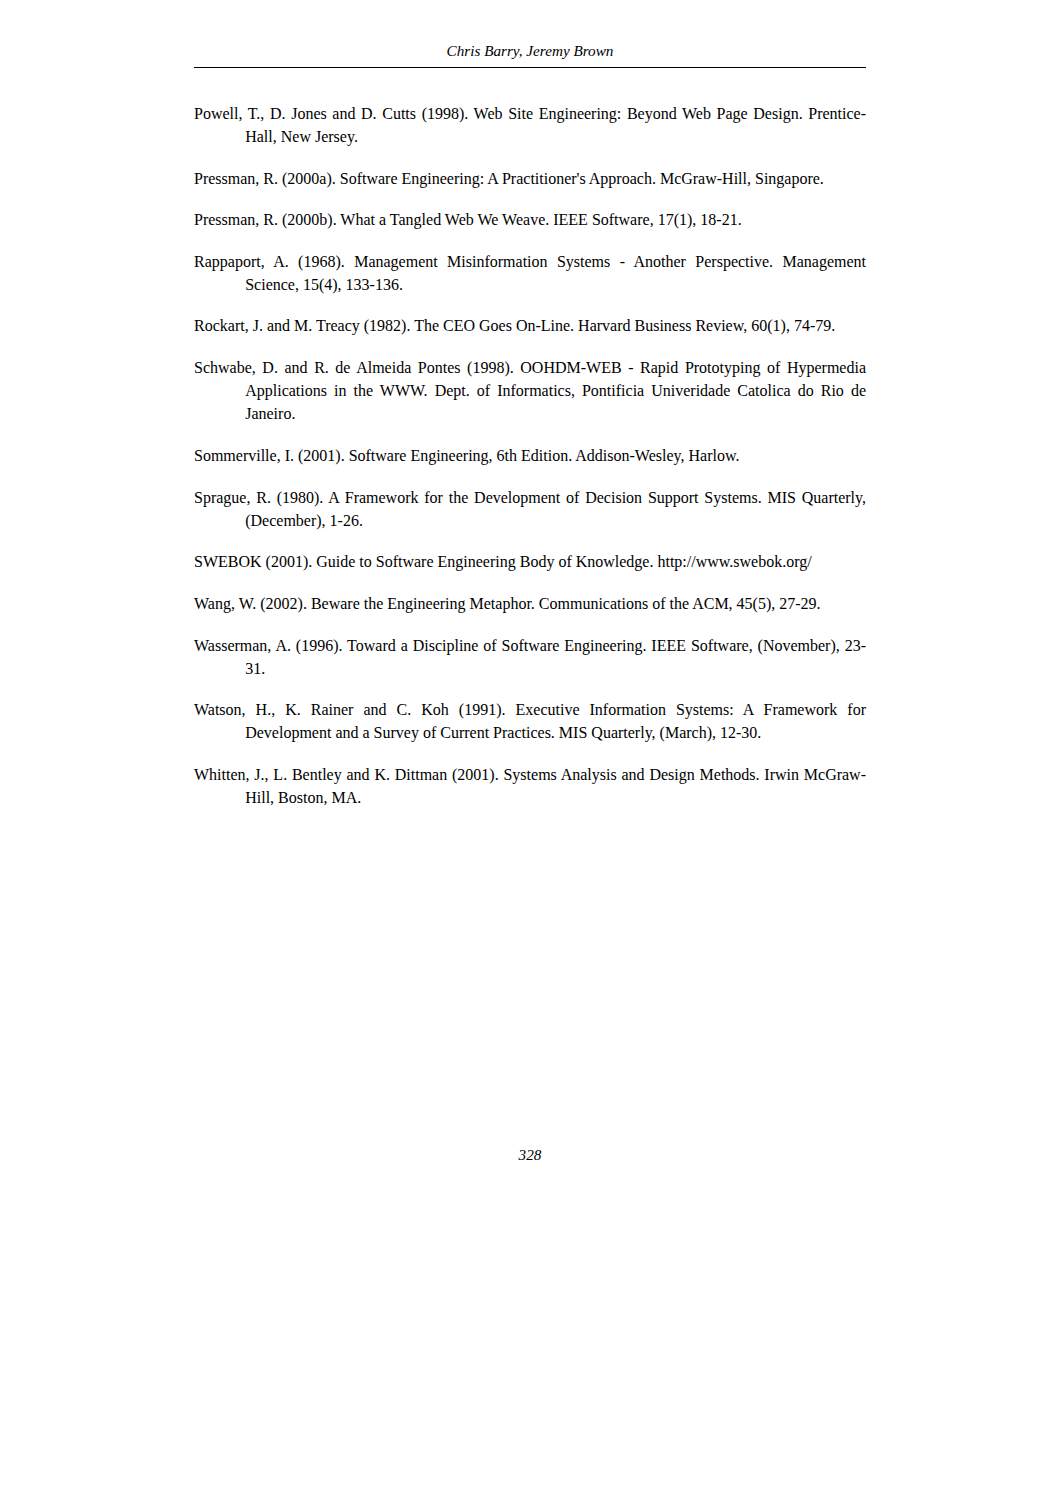Chris Barry, Jeremy Brown
Powell, T., D. Jones and D. Cutts (1998). Web Site Engineering: Beyond Web Page Design. Prentice-Hall, New Jersey.
Pressman, R. (2000a). Software Engineering: A Practitioner's Approach. McGraw-Hill, Singapore.
Pressman, R. (2000b). What a Tangled Web We Weave. IEEE Software, 17(1), 18-21.
Rappaport, A. (1968). Management Misinformation Systems - Another Perspective. Management Science, 15(4), 133-136.
Rockart, J. and M. Treacy (1982). The CEO Goes On-Line. Harvard Business Review, 60(1), 74-79.
Schwabe, D. and R. de Almeida Pontes (1998). OOHDM-WEB - Rapid Prototyping of Hypermedia Applications in the WWW. Dept. of Informatics, Pontificia Univeridade Catolica do Rio de Janeiro.
Sommerville, I. (2001). Software Engineering, 6th Edition. Addison-Wesley, Harlow.
Sprague, R. (1980). A Framework for the Development of Decision Support Systems. MIS Quarterly, (December), 1-26.
SWEBOK (2001). Guide to Software Engineering Body of Knowledge. http://www.swebok.org/
Wang, W. (2002). Beware the Engineering Metaphor. Communications of the ACM, 45(5), 27-29.
Wasserman, A. (1996). Toward a Discipline of Software Engineering. IEEE Software, (November), 23-31.
Watson, H., K. Rainer and C. Koh (1991). Executive Information Systems: A Framework for Development and a Survey of Current Practices. MIS Quarterly, (March), 12-30.
Whitten, J., L. Bentley and K. Dittman (2001). Systems Analysis and Design Methods. Irwin McGraw-Hill, Boston, MA.
328